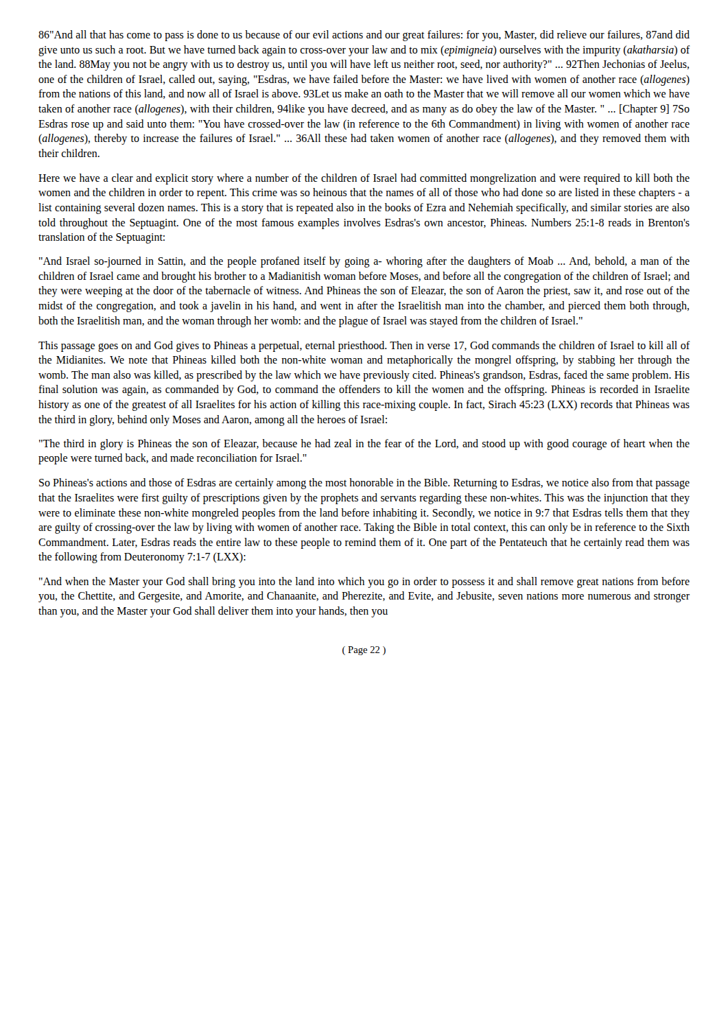86"And all that has come to pass is done to us because of our evil actions and our great failures: for you, Master, did relieve our failures, 87and did give unto us such a root. But we have turned back again to cross-over your law and to mix (epimigneia) ourselves with the impurity (akatharsia) of the land. 88May you not be angry with us to destroy us, until you will have left us neither root, seed, nor authority?" ... 92Then Jechonias of Jeelus, one of the children of Israel, called out, saying, "Esdras, we have failed before the Master: we have lived with women of another race (allogenes) from the nations of this land, and now all of Israel is above. 93Let us make an oath to the Master that we will remove all our women which we have taken of another race (allogenes), with their children, 94like you have decreed, and as many as do obey the law of the Master. " ... [Chapter 9] 7So Esdras rose up and said unto them: "You have crossed-over the law (in reference to the 6th Commandment) in living with women of another race (allogenes), thereby to increase the failures of Israel." ... 36All these had taken women of another race (allogenes), and they removed them with their children.
Here we have a clear and explicit story where a number of the children of Israel had committed mongrelization and were required to kill both the women and the children in order to repent. This crime was so heinous that the names of all of those who had done so are listed in these chapters - a list containing several dozen names. This is a story that is repeated also in the books of Ezra and Nehemiah specifically, and similar stories are also told throughout the Septuagint. One of the most famous examples involves Esdras's own ancestor, Phineas. Numbers 25:1-8 reads in Brenton's translation of the Septuagint:
"And Israel so-journed in Sattin, and the people profaned itself by going a- whoring after the daughters of Moab ... And, behold, a man of the children of Israel came and brought his brother to a Madianitish woman before Moses, and before all the congregation of the children of Israel; and they were weeping at the door of the tabernacle of witness. And Phineas the son of Eleazar, the son of Aaron the priest, saw it, and rose out of the midst of the congregation, and took a javelin in his hand, and went in after the Israelitish man into the chamber, and pierced them both through, both the Israelitish man, and the woman through her womb: and the plague of Israel was stayed from the children of Israel."
This passage goes on and God gives to Phineas a perpetual, eternal priesthood. Then in verse 17, God commands the children of Israel to kill all of the Midianites. We note that Phineas killed both the non-white woman and metaphorically the mongrel offspring, by stabbing her through the womb. The man also was killed, as prescribed by the law which we have previously cited. Phineas's grandson, Esdras, faced the same problem. His final solution was again, as commanded by God, to command the offenders to kill the women and the offspring. Phineas is recorded in Israelite history as one of the greatest of all Israelites for his action of killing this race-mixing couple. In fact, Sirach 45:23 (LXX) records that Phineas was the third in glory, behind only Moses and Aaron, among all the heroes of Israel:
"The third in glory is Phineas the son of Eleazar, because he had zeal in the fear of the Lord, and stood up with good courage of heart when the people were turned back, and made reconciliation for Israel."
So Phineas's actions and those of Esdras are certainly among the most honorable in the Bible. Returning to Esdras, we notice also from that passage that the Israelites were first guilty of prescriptions given by the prophets and servants regarding these non-whites. This was the injunction that they were to eliminate these non-white mongreled peoples from the land before inhabiting it. Secondly, we notice in 9:7 that Esdras tells them that they are guilty of crossing-over the law by living with women of another race. Taking the Bible in total context, this can only be in reference to the Sixth Commandment. Later, Esdras reads the entire law to these people to remind them of it. One part of the Pentateuch that he certainly read them was the following from Deuteronomy 7:1-7 (LXX):
"And when the Master your God shall bring you into the land into which you go in order to possess it and shall remove great nations from before you, the Chettite, and Gergesite, and Amorite, and Chanaanite, and Pherezite, and Evite, and Jebusite, seven nations more numerous and stronger than you, and the Master your God shall deliver them into your hands, then you
( Page 22 )